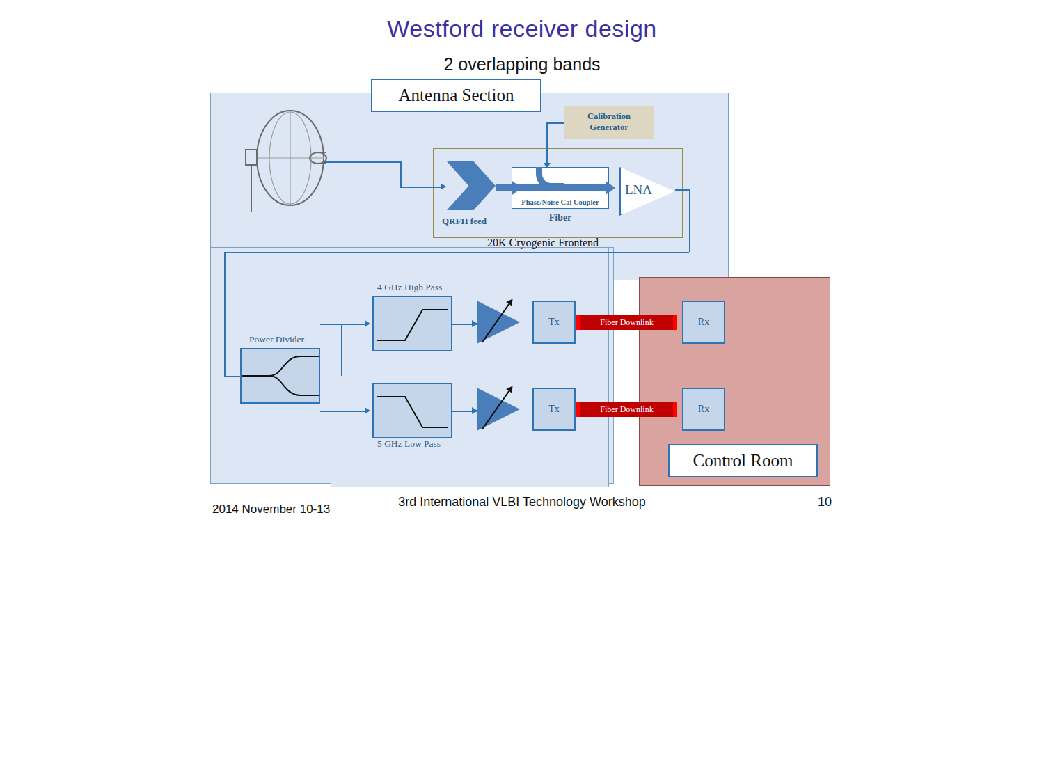Westford receiver design
2 overlapping bands
Antenna Section
Control Room
Calibration Generator
QRFH feed
Phase/Noise Cal Coupler
Fiber
LNA
20K Cryogenic Frontend
Power Divider
4 GHz High Pass
5 GHz Low Pass
Tx
Tx
Fiber Downlink
Fiber Downlink
Rx
Rx
2014 November 10-13
3rd International VLBI Technology Workshop
10